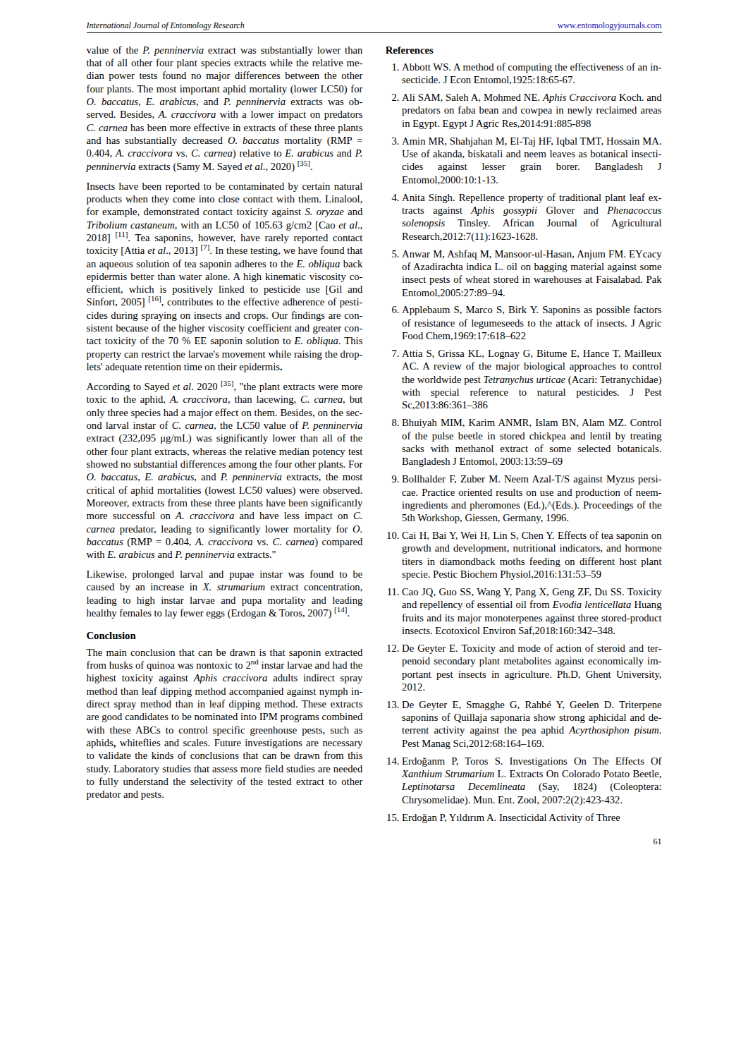International Journal of Entomology Research www.entomologyjournals.com
value of the P. penninervia extract was substantially lower than that of all other four plant species extracts while the relative median power tests found no major differences between the other four plants. The most important aphid mortality (lower LC50) for O. baccatus, E. arabicus, and P. penninervia extracts was observed. Besides, A. craccivora with a lower impact on predators C. carnea has been more effective in extracts of these three plants and has substantially decreased O. baccatus mortality (RMP = 0.404, A. craccivora vs. C. carnea) relative to E. arabicus and P. penninervia extracts (Samy M. Sayed et al., 2020) [35].
Insects have been reported to be contaminated by certain natural products when they come into close contact with them. Linalool, for example, demonstrated contact toxicity against S. oryzae and Tribolium castaneum, with an LC50 of 105.63 g/cm2 [Cao et al., 2018] [11]. Tea saponins, however, have rarely reported contact toxicity [Attia et al., 2013] [7]. In these testing, we have found that an aqueous solution of tea saponin adheres to the E. obliqua back epidermis better than water alone. A high kinematic viscosity coefficient, which is positively linked to pesticide use [Gil and Sinfort, 2005] [16], contributes to the effective adherence of pesticides during spraying on insects and crops. Our findings are consistent because of the higher viscosity coefficient and greater contact toxicity of the 70 % EE saponin solution to E. obliqua. This property can restrict the larvae's movement while raising the droplets' adequate retention time on their epidermis.
According to Sayed et al. 2020 [35], "the plant extracts were more toxic to the aphid, A. craccivora, than lacewing, C. carnea, but only three species had a major effect on them. Besides, on the second larval instar of C. carnea, the LC50 value of P. penninervia extract (232,095 μg/mL) was significantly lower than all of the other four plant extracts, whereas the relative median potency test showed no substantial differences among the four other plants. For O. baccatus, E. arabicus, and P. penninervia extracts, the most critical of aphid mortalities (lowest LC50 values) were observed. Moreover, extracts from these three plants have been significantly more successful on A. craccivora and have less impact on C. carnea predator, leading to significantly lower mortality for O. baccatus (RMP = 0.404, A. craccivora vs. C. carnea) compared with E. arabicus and P. penninervia extracts."
Likewise, prolonged larval and pupae instar was found to be caused by an increase in X. strumarium extract concentration, leading to high instar larvae and pupa mortality and leading healthy females to lay fewer eggs (Erdogan & Toros, 2007) [14].
Conclusion
The main conclusion that can be drawn is that saponin extracted from husks of quinoa was nontoxic to 2nd instar larvae and had the highest toxicity against Aphis craccivora adults indirect spray method than leaf dipping method accompanied against nymph indirect spray method than in leaf dipping method. These extracts are good candidates to be nominated into IPM programs combined with these ABCs to control specific greenhouse pests, such as aphids, whiteflies and scales. Future investigations are necessary to validate the kinds of conclusions that can be drawn from this study. Laboratory studies that assess more field studies are needed to fully understand the selectivity of the tested extract to other predator and pests.
References
Abbott WS. A method of computing the effectiveness of an insecticide. J Econ Entomol,1925:18:65-67.
Ali SAM, Saleh A, Mohmed NE. Aphis Craccivora Koch. and predators on faba bean and cowpea in newly reclaimed areas in Egypt. Egypt J Agric Res,2014:91:885-898
Amin MR, Shahjahan M, El-Taj HF, Iqbal TMT, Hossain MA. Use of akanda, biskatali and neem leaves as botanical insecticides against lesser grain borer. Bangladesh J Entomol,2000:10:1-13.
Anita Singh. Repellence property of traditional plant leaf extracts against Aphis gossypii Glover and Phenacoccus solenopsis Tinsley. African Journal of Agricultural Research,2012:7(11):1623-1628.
Anwar M, Ashfaq M, Mansoor-ul-Hasan, Anjum FM. EYcacy of Azadirachta indica L. oil on bagging material against some insect pests of wheat stored in warehouses at Faisalabad. Pak Entomol,2005:27:89–94.
Applebaum S, Marco S, Birk Y. Saponins as possible factors of resistance of legumeseeds to the attack of insects. J Agric Food Chem,1969:17:618–622
Attia S, Grissa KL, Lognay G, Bitume E, Hance T, Mailleux AC. A review of the major biological approaches to control the worldwide pest Tetranychus urticae (Acari: Tetranychidae) with special reference to natural pesticides. J Pest Sc,2013:86:361–386
Bhuiyah MIM, Karim ANMR, Islam BN, Alam MZ. Control of the pulse beetle in stored chickpea and lentil by treating sacks with methanol extract of some selected botanicals. Bangladesh J Entomol, 2003:13:59–69
Bollhalder F, Zuber M. Neem Azal-T/S against Myzus persicae. Practice oriented results on use and production of neem-ingredients and pheromones (Ed.),^(Eds.). Proceedings of the 5th Workshop, Giessen, Germany, 1996.
Cai H, Bai Y, Wei H, Lin S, Chen Y. Effects of tea saponin on growth and development, nutritional indicators, and hormone titers in diamondback moths feeding on different host plant specie. Pestic Biochem Physiol,2016:131:53–59
Cao JQ, Guo SS, Wang Y, Pang X, Geng ZF, Du SS. Toxicity and repellency of essential oil from Evodia lenticellata Huang fruits and its major monoterpenes against three stored-product insects. Ecotoxicol Environ Saf,2018:160:342–348.
De Geyter E. Toxicity and mode of action of steroid and terpenoid secondary plant metabolites against economically important pest insects in agriculture. Ph.D, Ghent University, 2012.
De Geyter E, Smagghe G, Rahbé Y, Geelen D. Triterpene saponins of Quillaja saponaria show strong aphicidal and deterrent activity against the pea aphid Acyrthosiphon pisum. Pest Manag Sci,2012:68:164–169.
Erdoğanm P, Toros S. Investigations On The Effects Of Xanthium Strumarium L. Extracts On Colorado Potato Beetle, Leptinotarsa Decemlineata (Say, 1824) (Coleoptera: Chrysomelidae). Mun. Ent. Zool, 2007:2(2):423-432.
Erdoğan P, Yıldırım A. Insecticidal Activity of Three
61